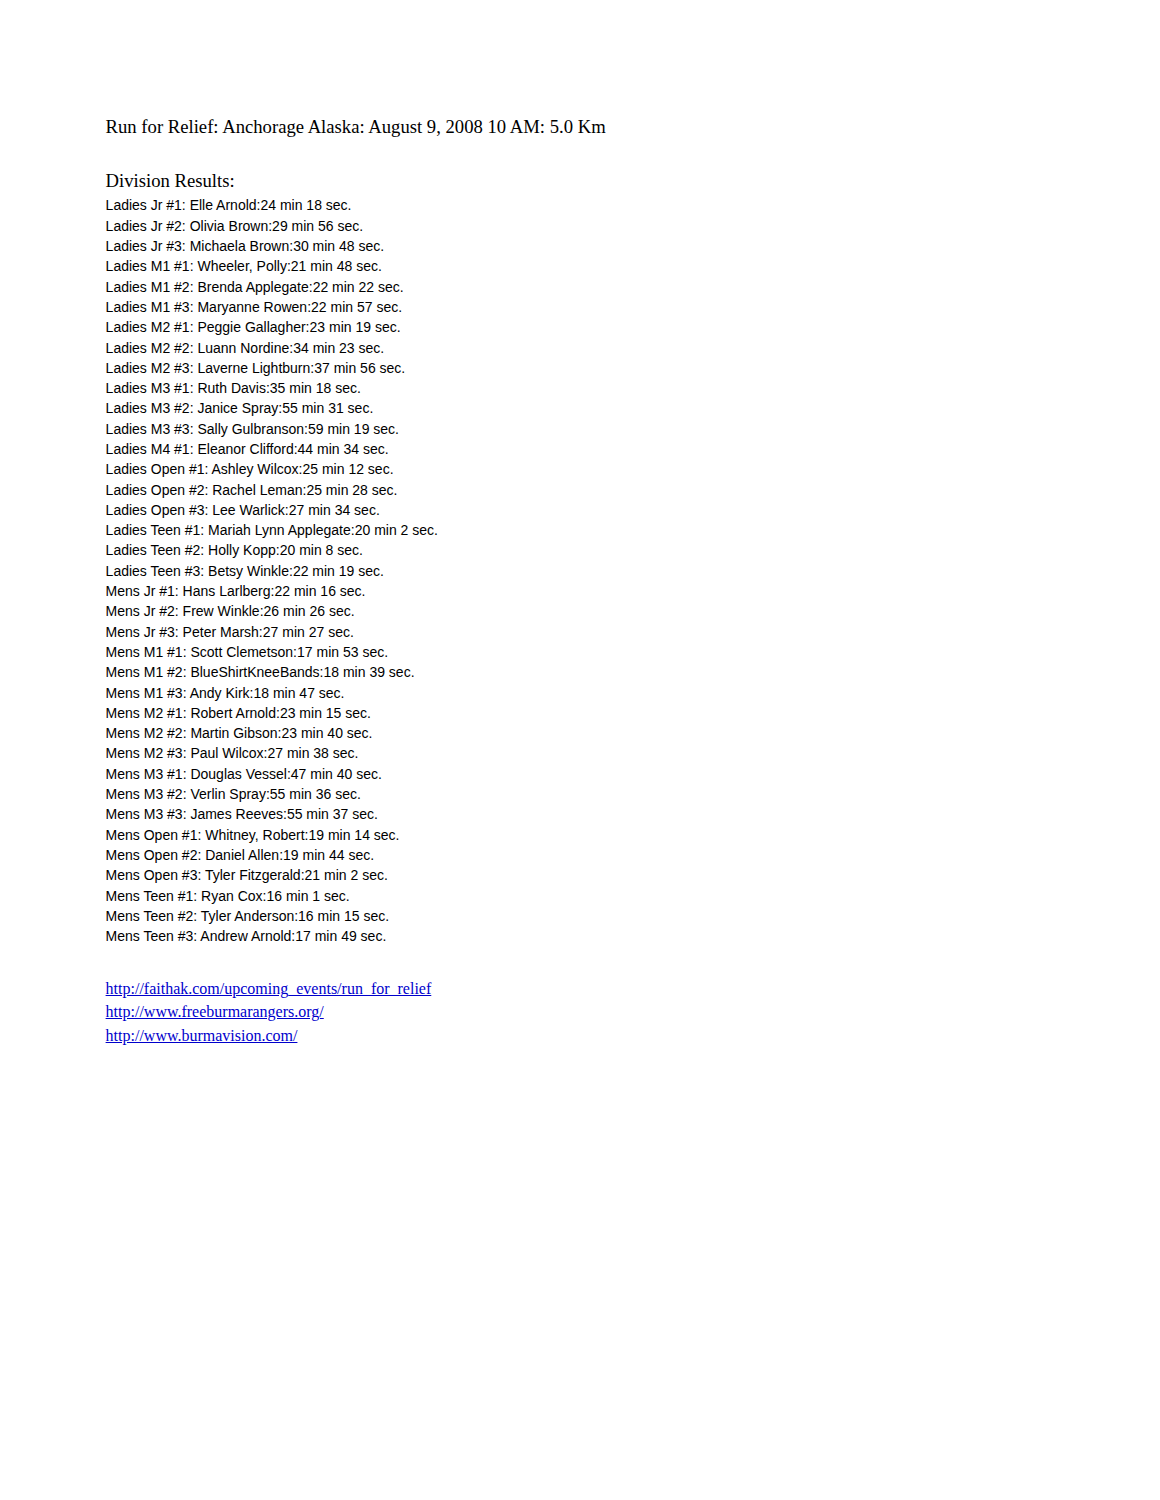Run for Relief: Anchorage Alaska: August 9, 2008 10 AM: 5.0 Km
Division Results:
Ladies Jr #1: Elle Arnold:24 min 18 sec.
Ladies Jr #2: Olivia Brown:29 min 56 sec.
Ladies Jr #3: Michaela Brown:30 min 48 sec.
Ladies M1 #1: Wheeler, Polly:21 min 48 sec.
Ladies M1 #2: Brenda Applegate:22 min 22 sec.
Ladies M1 #3: Maryanne Rowen:22 min 57 sec.
Ladies M2 #1: Peggie Gallagher:23 min 19 sec.
Ladies M2 #2: Luann Nordine:34 min 23 sec.
Ladies M2 #3: Laverne Lightburn:37 min 56 sec.
Ladies M3 #1: Ruth Davis:35 min 18 sec.
Ladies M3 #2: Janice Spray:55 min 31 sec.
Ladies M3 #3: Sally Gulbranson:59 min 19 sec.
Ladies M4 #1: Eleanor Clifford:44 min 34 sec.
Ladies Open #1: Ashley Wilcox:25 min 12 sec.
Ladies Open #2: Rachel Leman:25 min 28 sec.
Ladies Open #3: Lee Warlick:27 min 34 sec.
Ladies Teen #1: Mariah Lynn Applegate:20 min 2 sec.
Ladies Teen #2: Holly Kopp:20 min 8 sec.
Ladies Teen #3: Betsy Winkle:22 min 19 sec.
Mens Jr #1: Hans Larlberg:22 min 16 sec.
Mens Jr #2: Frew Winkle:26 min 26 sec.
Mens Jr #3: Peter Marsh:27 min 27 sec.
Mens M1 #1: Scott Clemetson:17 min 53 sec.
Mens M1 #2: BlueShirtKneeBands:18 min 39 sec.
Mens M1 #3: Andy Kirk:18 min 47 sec.
Mens M2 #1: Robert Arnold:23 min 15 sec.
Mens M2 #2: Martin Gibson:23 min 40 sec.
Mens M2 #3: Paul Wilcox:27 min 38 sec.
Mens M3 #1: Douglas Vessel:47 min 40 sec.
Mens M3 #2: Verlin Spray:55 min 36 sec.
Mens M3 #3: James Reeves:55 min 37 sec.
Mens Open #1: Whitney, Robert:19 min 14 sec.
Mens Open #2: Daniel Allen:19 min 44 sec.
Mens Open #3: Tyler Fitzgerald:21 min 2 sec.
Mens Teen #1: Ryan Cox:16 min 1 sec.
Mens Teen #2: Tyler Anderson:16 min 15 sec.
Mens Teen #3: Andrew Arnold:17 min 49 sec.
http://faithak.com/upcoming_events/run_for_relief
http://www.freeburmarangers.org/
http://www.burmavision.com/